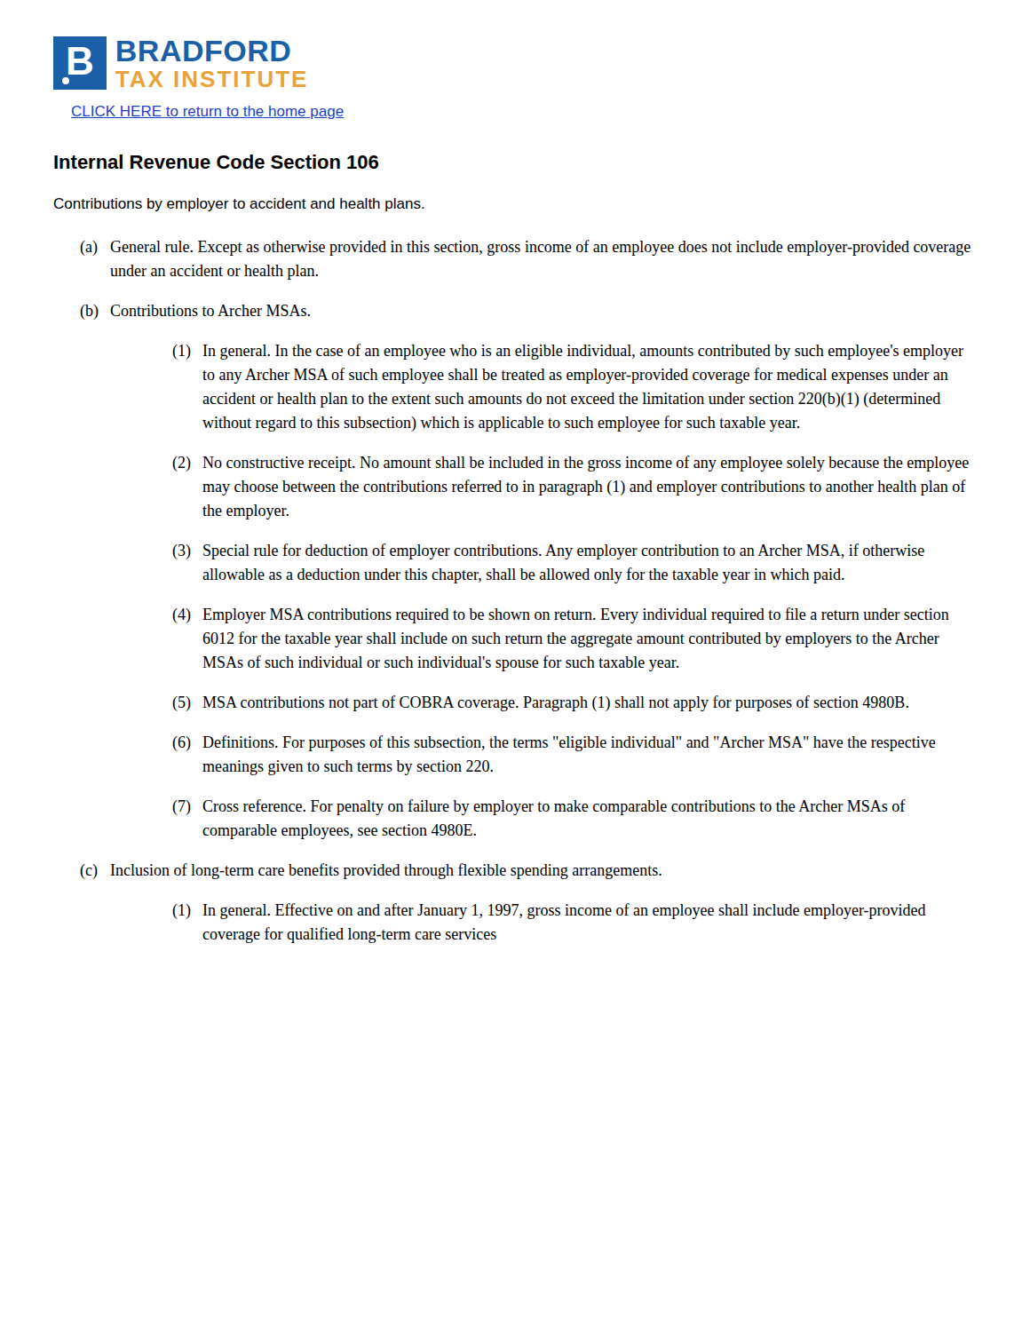B
BRADFORD
TAX INSTITUTE
CLICK HERE to return to the home page
Internal Revenue Code Section 106
Contributions by employer to accident and health plans.
(a) General rule. Except as otherwise provided in this section, gross income of an employee does not include employer-provided coverage under an accident or health plan.
(b) Contributions to Archer MSAs.
(1) In general. In the case of an employee who is an eligible individual, amounts contributed by such employee's employer to any Archer MSA of such employee shall be treated as employer-provided coverage for medical expenses under an accident or health plan to the extent such amounts do not exceed the limitation under section 220(b)(1) (determined without regard to this subsection) which is applicable to such employee for such taxable year.
(2) No constructive receipt. No amount shall be included in the gross income of any employee solely because the employee may choose between the contributions referred to in paragraph (1) and employer contributions to another health plan of the employer.
(3) Special rule for deduction of employer contributions. Any employer contribution to an Archer MSA, if otherwise allowable as a deduction under this chapter, shall be allowed only for the taxable year in which paid.
(4) Employer MSA contributions required to be shown on return. Every individual required to file a return under section 6012 for the taxable year shall include on such return the aggregate amount contributed by employers to the Archer MSAs of such individual or such individual's spouse for such taxable year.
(5) MSA contributions not part of COBRA coverage. Paragraph (1) shall not apply for purposes of section 4980B.
(6) Definitions. For purposes of this subsection, the terms "eligible individual" and "Archer MSA" have the respective meanings given to such terms by section 220.
(7) Cross reference. For penalty on failure by employer to make comparable contributions to the Archer MSAs of comparable employees, see section 4980E.
(c) Inclusion of long-term care benefits provided through flexible spending arrangements.
(1) In general. Effective on and after January 1, 1997, gross income of an employee shall include employer-provided coverage for qualified long-term care services